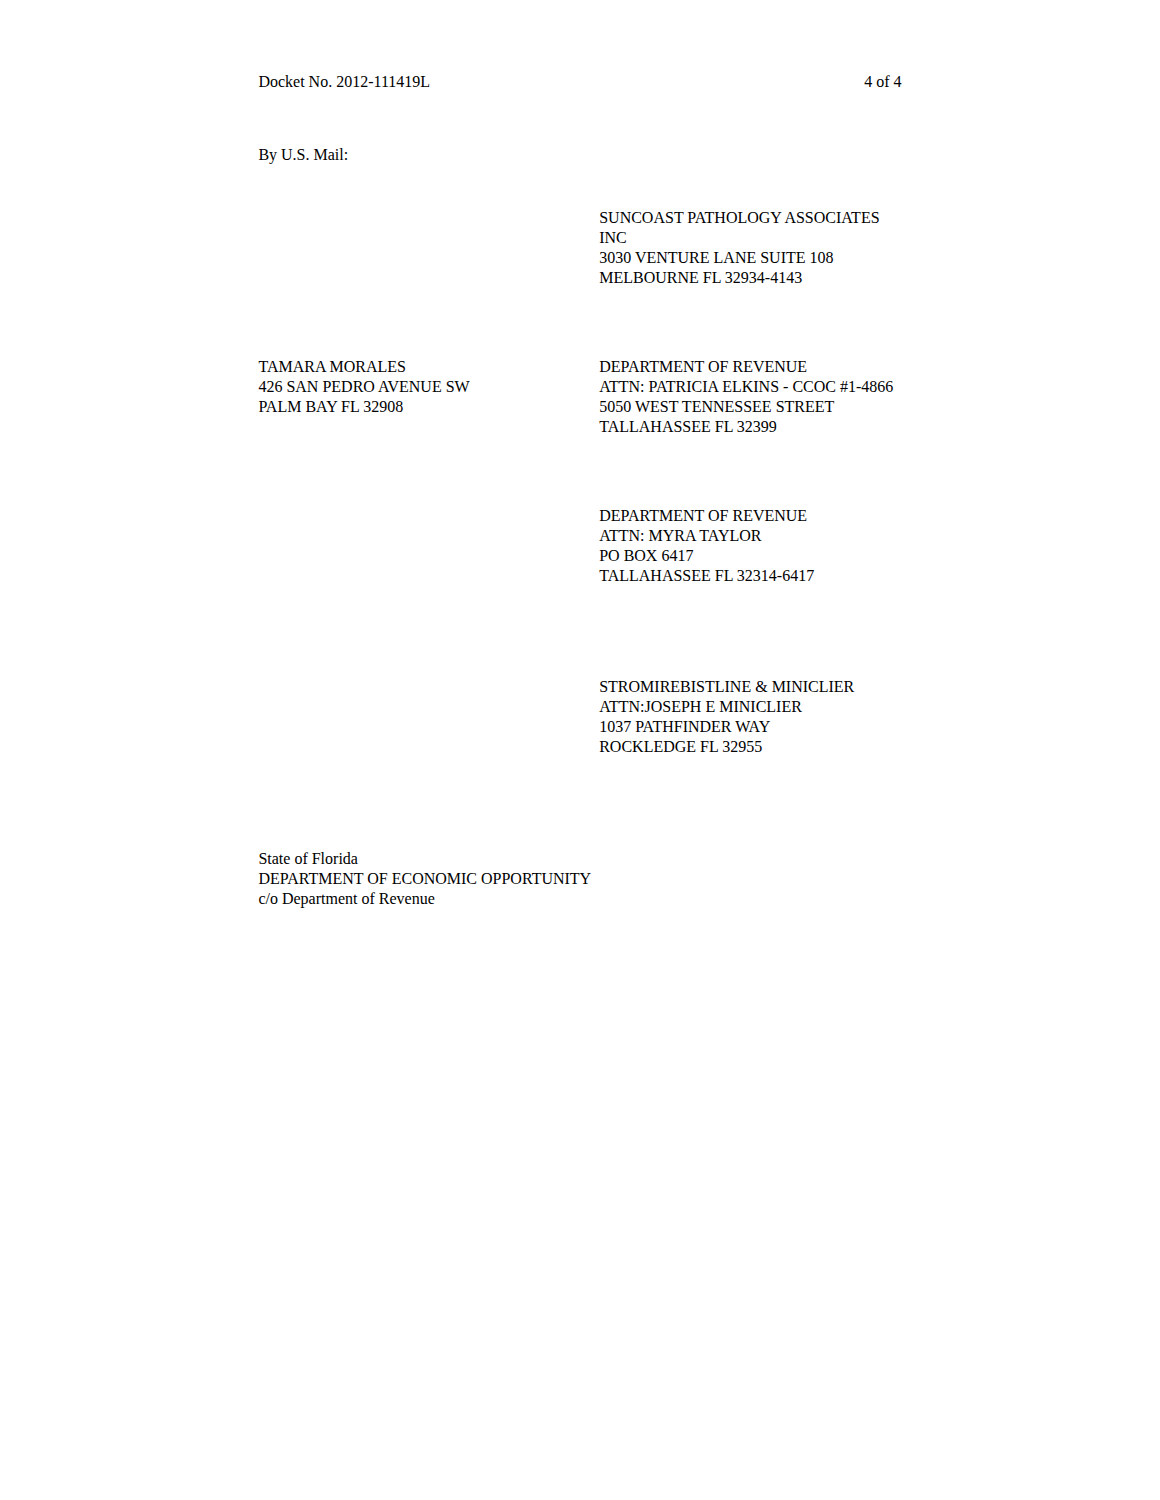Docket No. 2012-111419L
4 of 4
By U.S. Mail:
SUNCOAST PATHOLOGY ASSOCIATES INC 3030 VENTURE LANE SUITE 108 MELBOURNE FL 32934-4143
TAMARA MORALES 426 SAN PEDRO AVENUE SW PALM BAY FL 32908
DEPARTMENT OF REVENUE ATTN: PATRICIA ELKINS - CCOC #1-4866 5050 WEST TENNESSEE STREET TALLAHASSEE FL 32399
DEPARTMENT OF REVENUE ATTN: MYRA TAYLOR PO BOX 6417 TALLAHASSEE FL 32314-6417
STROMIREBISTLINE & MINICLIER ATTN:JOSEPH E MINICLIER 1037 PATHFINDER WAY ROCKLEDGE FL 32955
State of Florida DEPARTMENT OF ECONOMIC OPPORTUNITY c/o Department of Revenue